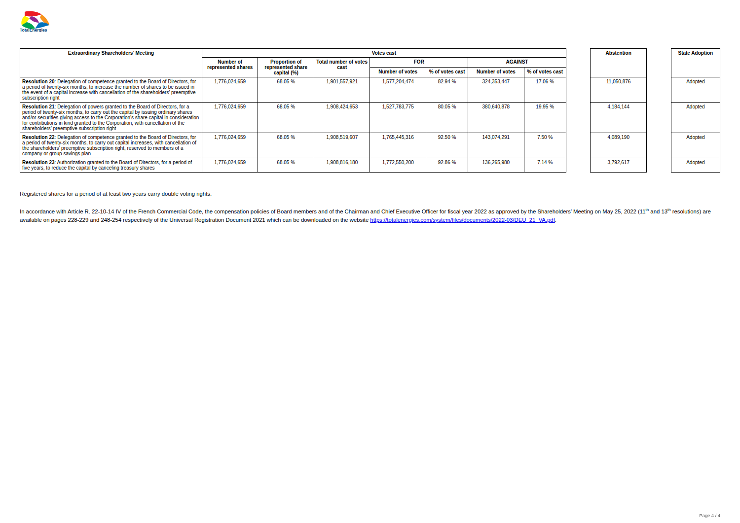TotalEnergies
| Extraordinary Shareholders’ Meeting | Votes cast | | Abstention | | State Adoption |
| --- | --- | --- | --- | --- | --- |
| Number of represented shares | Proportion of represented share capital (%) | Total number of votes cast | FOR | AGAINST | | |
| Number of votes | % of votes cast | Number of votes | % of votes cast | | |
| Resolution 20 : Delegation of competence granted to the Board of Directors, for a period of twenty-six months, to increase the number of shares to be issued in the event of a capital increase with cancellation of the shareholders’ preemptive subscription right | 1,776,024,659 | 68.05 % | 1,901,557,921 | 1,577,204,474 | 82.94 % | 324,353,447 | 17.06 % | | 11,050,876 | | Adopted |
| Resolution 21 : Delegation of powers granted to the Board of Directors, for a period of twenty-six months, to carry out the capital by issuing ordinary shares and/or securities giving access to the Corporation’s share capital in consideration for contributions in kind granted to the Corporation, with cancellation of the shareholders’ preemptive subscription right | 1,776,024,659 | 68.05 % | 1,908,424,653 | 1,527,783,775 | 80.05 % | 380,640,878 | 19.95 % | | 4,184,144 | | Adopted |
| Resolution 22 : Delegation of competence granted to the Board of Directors, for a period of twenty-six months, to carry out capital increases, with cancellation of the shareholders’ preemptive subscription right, reserved to members of a company or group savings plan | 1,776,024,659 | 68.05 % | 1,908,519,607 | 1,765,445,316 | 92.50 % | 143,074,291 | 7.50 % | | 4,089,190 | | Adopted |
| Resolution 23 : Authorization granted to the Board of Directors, for a period of five years, to reduce the capital by canceling treasury shares | 1,776,024,659 | 68.05 % | 1,908,816,180 | 1,772,550,200 | 92.86 % | 136,265,980 | 7.14 % | | 3,792,617 | | Adopted |
Registered shares for a period of at least two years carry double voting rights.
In accordance with Article R. 22-10-14 IV of the French Commercial Code, the compensation policies of Board members and of the Chairman and Chief Executive Officer for fiscal year 2022 as approved by the Shareholders’ Meeting on May 25, 2022 (11th and 13th resolutions) are available on pages 228-229 and 248-254 respectively of the Universal Registration Document 2021 which can be downloaded on the website https://totalenergies.com/system/files/documents/2022-03/DEU_21_VA.pdf.
Page 4 / 4